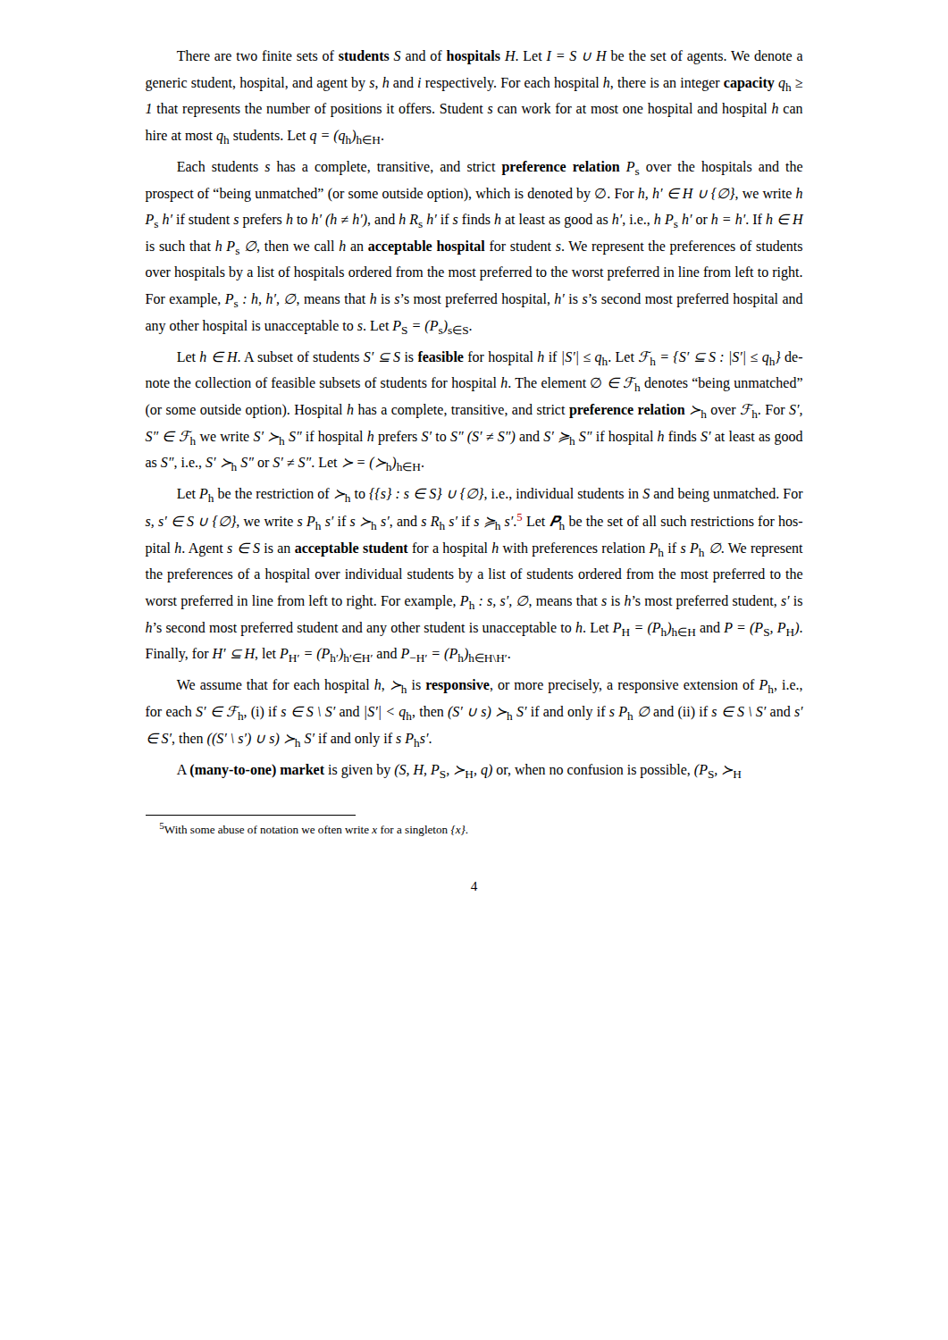There are two finite sets of students S and of hospitals H. Let I = S ∪ H be the set of agents. We denote a generic student, hospital, and agent by s, h and i respectively. For each hospital h, there is an integer capacity qh ≥ 1 that represents the number of positions it offers. Student s can work for at most one hospital and hospital h can hire at most qh students. Let q = (qh)h∈H.
Each students s has a complete, transitive, and strict preference relation Ps over the hospitals and the prospect of “being unmatched” (or some outside option), which is denoted by ∅. For h, h′ ∈ H ∪ {∅}, we write h Ps h′ if student s prefers h to h′ (h ≠ h′), and h Rs h′ if s finds h at least as good as h′, i.e., h Ps h′ or h = h′. If h ∈ H is such that h Ps ∅, then we call h an acceptable hospital for student s. We represent the preferences of students over hospitals by a list of hospitals ordered from the most preferred to the worst preferred in line from left to right. For example, Ps : h, h′, ∅, means that h is s’s most preferred hospital, h′ is s’s second most preferred hospital and any other hospital is unacceptable to s. Let PS = (Ps)s∈S.
Let h ∈ H. A subset of students S′ ⊆ S is feasible for hospital h if |S′| ≤ qh. Let ℱh = {S′ ⊆ S : |S′| ≤ qh} denote the collection of feasible subsets of students for hospital h. The element ∅ ∈ ℱh denotes “being unmatched” (or some outside option). Hospital h has a complete, transitive, and strict preference relation ≻h over ℱh. For S′, S″ ∈ ℱh we write S′ ≻h S″ if hospital h prefers S′ to S″ (S′ ≠ S″) and S′ ≽h S″ if hospital h finds S′ at least as good as S″, i.e., S′ ≻h S″ or S′ ≠ S″. Let ≻ = (≻h)h∈H.
Let Ph be the restriction of ≻h to {{s} : s ∈ S} ∪ {∅}, i.e., individual students in S and being unmatched. For s, s′ ∈ S ∪ {∅}, we write s Ph s′ if s ≻h s′, and s Rh s′ if s ≽h s′.5 Let 𝑷h be the set of all such restrictions for hospital h. Agent s ∈ S is an acceptable student for a hospital h with preferences relation Ph if s Ph ∅. We represent the preferences of a hospital over individual students by a list of students ordered from the most preferred to the worst preferred in line from left to right. For example, Ph : s, s′, ∅, means that s is h’s most preferred student, s′ is h’s second most preferred student and any other student is unacceptable to h. Let PH = (Ph)h∈H and P = (PS, PH). Finally, for H′ ⊆ H, let PH′ = (Ph′)h′∈H′ and P−H′ = (Ph)h∈H\H′.
We assume that for each hospital h, ≻h is responsive, or more precisely, a responsive extension of Ph, i.e., for each S′ ∈ ℱh, (i) if s ∈ S \ S′ and |S′| < qh, then (S′ ∪ s) ≻h S′ if and only if s Ph ∅ and (ii) if s ∈ S \ S′ and s′ ∈ S′, then ((S′ \ s′) ∪ s) ≻h S′ if and only if s Phs′.
A (many-to-one) market is given by (S, H, PS, ≻H, q) or, when no confusion is possible, (PS, ≻H
5With some abuse of notation we often write x for a singleton {x}.
4